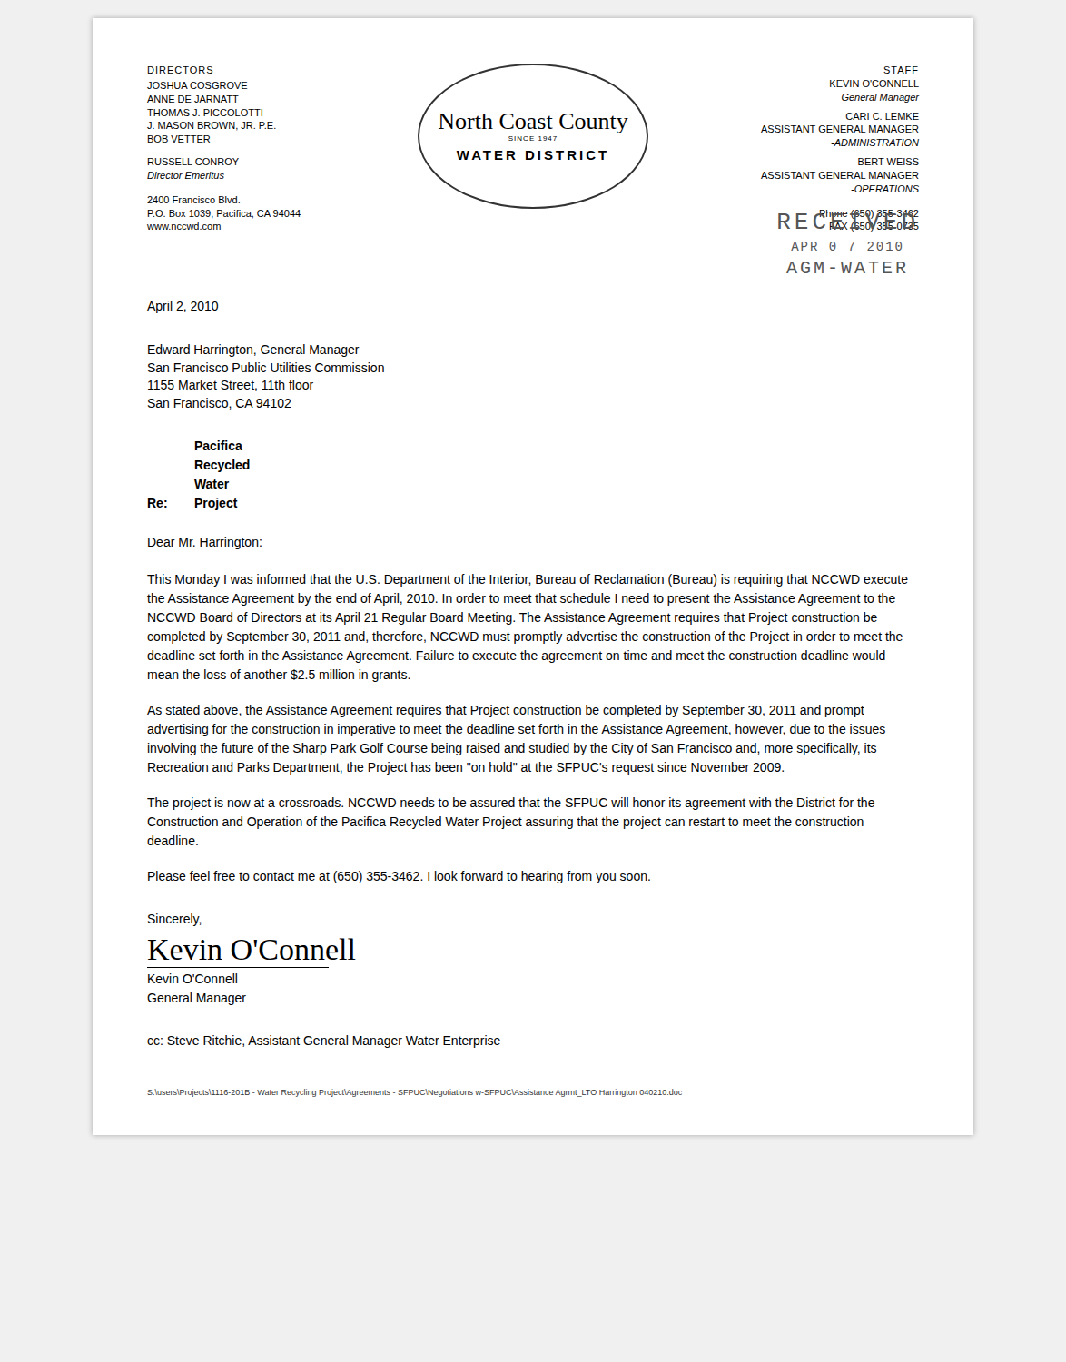DIRECTORS
JOSHUA COSGROVE
ANNE DE JARNATT
THOMAS J. PICCOLOTTI
J. MASON BROWN, JR. P.E.
BOB VETTER
RUSSELL CONROY
Director Emeritus
2400 Francisco Blvd.
P.O. Box 1039, Pacifica, CA 94044
www.nccwd.com
North Coast County SINCE 1947 WATER DISTRICT
STAFF
KEVIN O'CONNELL
General Manager
CARI C. LEMKE
ASSISTANT GENERAL MANAGER
-ADMINISTRATION
BERT WEISS
ASSISTANT GENERAL MANAGER
-OPERATIONS
Phone (650) 355-3462
FAX (650) 355-0735
RECEIVED
APR 0 7 2010
AGM-WATER
April 2, 2010
Edward Harrington, General Manager
San Francisco Public Utilities Commission
1155 Market Street, 11th floor
San Francisco, CA 94102
Re: Pacifica Recycled Water Project
Dear Mr. Harrington:
This Monday I was informed that the U.S. Department of the Interior, Bureau of Reclamation (Bureau) is requiring that NCCWD execute the Assistance Agreement by the end of April, 2010. In order to meet that schedule I need to present the Assistance Agreement to the NCCWD Board of Directors at its April 21 Regular Board Meeting. The Assistance Agreement requires that Project construction be completed by September 30, 2011 and, therefore, NCCWD must promptly advertise the construction of the Project in order to meet the deadline set forth in the Assistance Agreement. Failure to execute the agreement on time and meet the construction deadline would mean the loss of another $2.5 million in grants.
As stated above, the Assistance Agreement requires that Project construction be completed by September 30, 2011 and prompt advertising for the construction in imperative to meet the deadline set forth in the Assistance Agreement, however, due to the issues involving the future of the Sharp Park Golf Course being raised and studied by the City of San Francisco and, more specifically, its Recreation and Parks Department, the Project has been "on hold" at the SFPUC's request since November 2009.
The project is now at a crossroads. NCCWD needs to be assured that the SFPUC will honor its agreement with the District for the Construction and Operation of the Pacifica Recycled Water Project assuring that the project can restart to meet the construction deadline.
Please feel free to contact me at (650) 355-3462. I look forward to hearing from you soon.
Sincerely,
Kevin O'Connell
Kevin O'Connell
General Manager
cc: Steve Ritchie, Assistant General Manager Water Enterprise
S:\users\Projects\1116-201B - Water Recycling Project\Agreements - SFPUC\Negotiations w-SFPUC\Assistance Agrmt_LTO Harrington 040210.doc